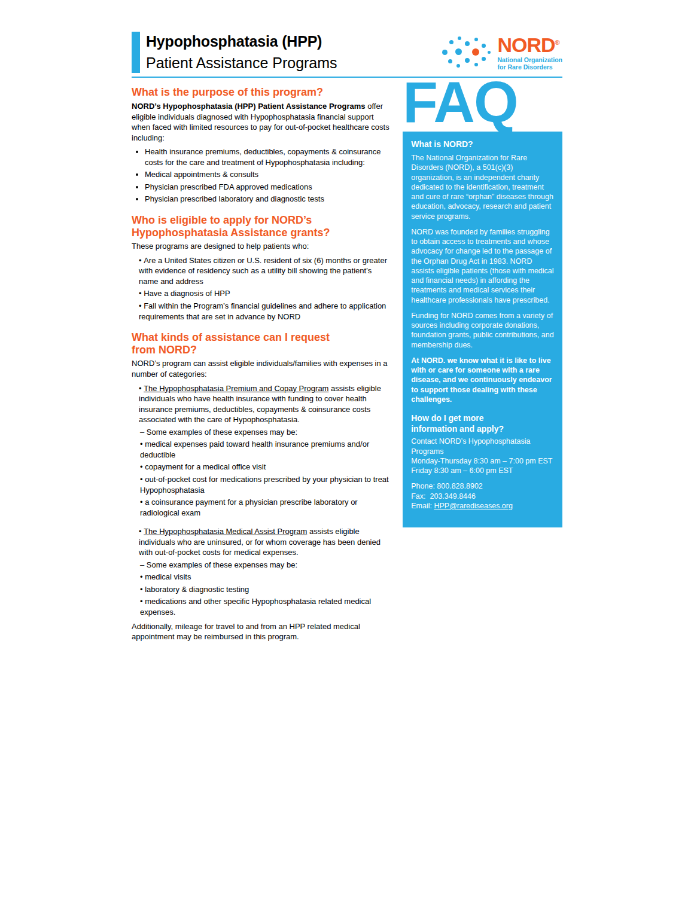Hypophosphatasia (HPP)
Patient Assistance Programs
NORD®
National Organization
for Rare Disorders
What is the purpose of this program?
NORD’s Hypophosphatasia (HPP) Patient Assistance Programs offer eligible individuals diagnosed with Hypophosphatasia financial support when faced with limited resources to pay for out-of-pocket healthcare costs including:
Health insurance premiums, deductibles, copayments & coinsurance costs for the care and treatment of Hypophosphatasia including:
Medical appointments & consults
Physician prescribed FDA approved medications
Physician prescribed laboratory and diagnostic tests
Who is eligible to apply for NORD’s
Hypophosphatasia Assistance grants?
These programs are designed to help patients who:
Are a United States citizen or U.S. resident of six (6) months or greater with evidence of residency such as a utility bill showing the patient’s name and address
Have a diagnosis of HPP
Fall within the Program’s financial guidelines and adhere to application requirements that are set in advance by NORD
What kinds of assistance can I request
from NORD?
NORD’s program can assist eligible individuals/families with expenses in a number of categories:
The Hypophosphatasia Premium and Copay Program assists eligible individuals who have health insurance with funding to cover health insurance premiums, deductibles, copayments & coinsurance costs associated with the care of Hypophosphatasia.
Some examples of these expenses may be:
medical expenses paid toward health insurance premiums and/or deductible
copayment for a medical office visit
out-of-pocket cost for medications prescribed by your physician to treat Hypophosphatasia
a coinsurance payment for a physician prescribe laboratory or radiological exam
The Hypophosphatasia Medical Assist Program assists eligible individuals who are uninsured, or for whom coverage has been denied with out-of-pocket costs for medical expenses.
Some examples of these expenses may be:
medical visits
laboratory & diagnostic testing
medications and other specific Hypophosphatasia related medical expenses.
Additionally, mileage for travel to and from an HPP related medical appointment may be reimbursed in this program.
FAQ
What is NORD?
The National Organization for Rare Disorders (NORD), a 501(c)(3) organization, is an independent charity dedicated to the identification, treatment and cure of rare “orphan” diseases through education, advocacy, research and patient service programs.
NORD was founded by families struggling to obtain access to treatments and whose advocacy for change led to the passage of the Orphan Drug Act in 1983. NORD assists eligible patients (those with medical and financial needs) in affording the treatments and medical services their healthcare professionals have prescribed.
Funding for NORD comes from a variety of sources including corporate donations, foundation grants, public contributions, and membership dues.
At NORD. we know what it is like to live with or care for someone with a rare disease, and we continuously endeavor to support those dealing with these challenges.
How do I get more
information and apply?
Contact NORD’s Hypophosphatasia Programs
Monday-Thursday 8:30 am – 7:00 pm EST
Friday 8:30 am – 6:00 pm EST
Phone: 800.828.8902
Fax: 203.349.8446
Email: HPP@rarediseases.org